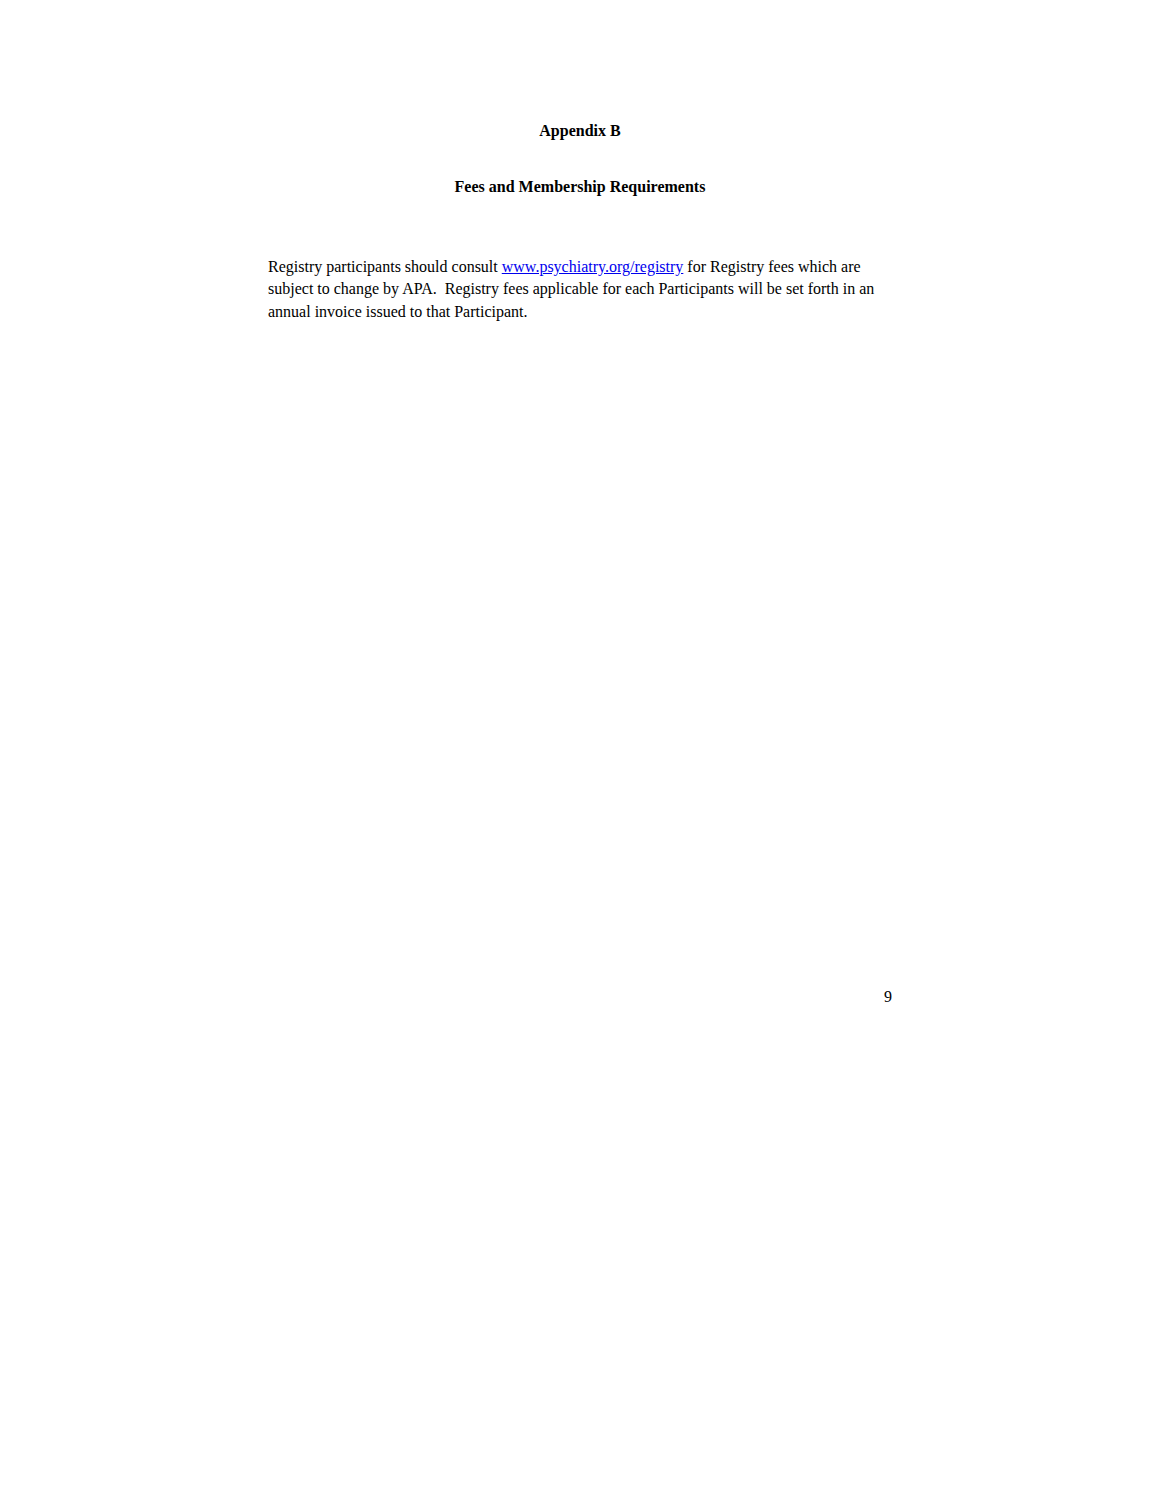Appendix B
Fees and Membership Requirements
Registry participants should consult www.psychiatry.org/registry for Registry fees which are subject to change by APA. Registry fees applicable for each Participants will be set forth in an annual invoice issued to that Participant.
9